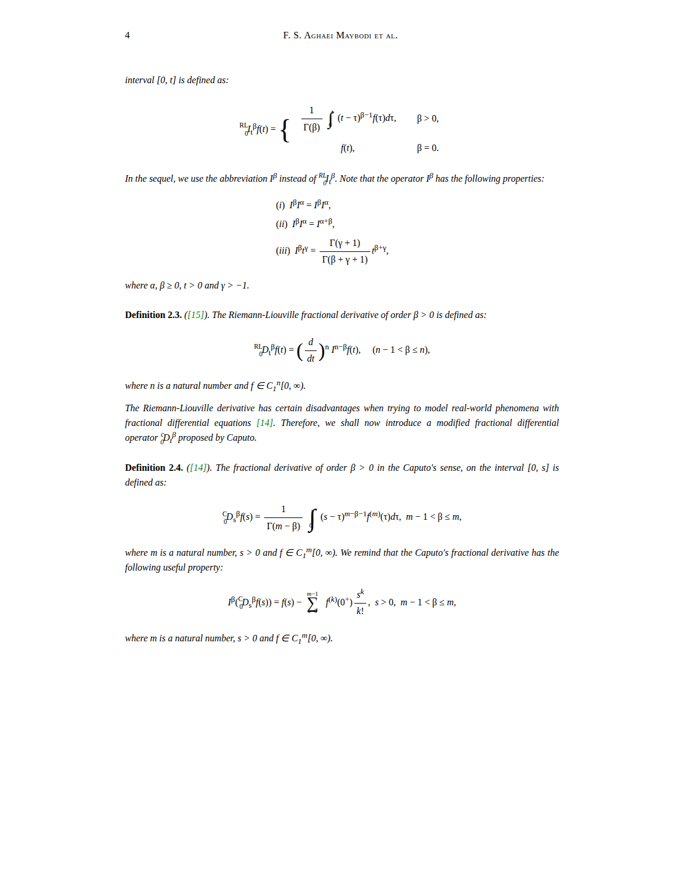4 F. S. Aghaei Maybodi et al.
interval [0, t] is defined as:
RL 0 Itβf(t) = {
| 1 Γ(β) ∫ t 0 ( t − τ) β−1 f (τ) d τ, | β > 0, |
| f ( t ), | β = 0. |
In the sequel, we use the abbreviation Iβ instead of RL 0 Itβ. Note that the operator Iβ has the following properties:
(i) IβIα = IβIα, (ii) IβIα = Iα+β, (iii) Iβtγ = Γ(γ + 1) Γ(β + γ + 1) tβ+γ,
where α, β ≥ 0, t > 0 and γ > −1.
Definition 2.3. ([15]). The Riemann-Liouville fractional derivative of order β > 0 is defined as:
RL 0 Dtβf(t) = (ddt)n In−βf(t), (n − 1 < β ≤ n),
where n is a natural number and f ∈ C1n[0, ∞).
The Riemann-Liouville derivative has certain disadvantages when trying to model real-world phenomena with fractional differential equations [14]. Therefore, we shall now introduce a modified fractional differential operator c 0 Dtβ proposed by Caputo.
Definition 2.4. ([14]). The fractional derivative of order β > 0 in the Caputo's sense, on the interval [0, s] is defined as:
C 0 Dsβf(s) = 1 Γ(m − β) ∫s 0 (s − τ)m−β−1f(m)(τ)dτ, m − 1 < β ≤ m,
where m is a natural number, s > 0 and f ∈ C1m[0, ∞). We remind that the Caputo's fractional derivative has the following useful property:
Iβ(C 0 Dsβf(s)) = f(s) − ∑m−1 k=0 f(k)(0+)sk k!, s > 0, m − 1 < β ≤ m,
where m is a natural number, s > 0 and f ∈ C1m[0, ∞).